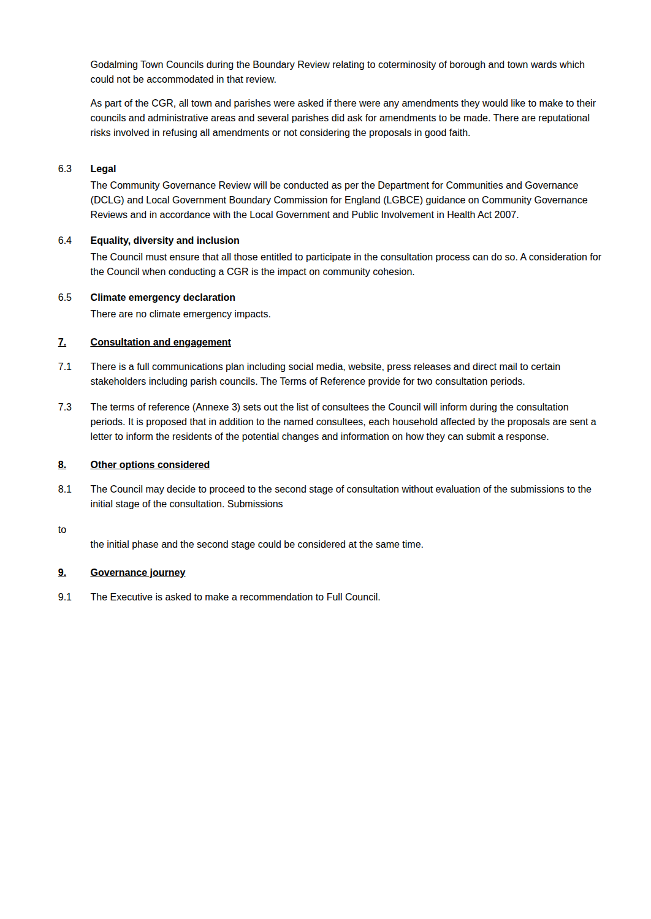Godalming Town Councils during the Boundary Review relating to coterminosity of borough and town wards which could not be accommodated in that review.
As part of the CGR, all town and parishes were asked if there were any amendments they would like to make to their councils and administrative areas and several parishes did ask for amendments to be made. There are reputational risks involved in refusing all amendments or not considering the proposals in good faith.
6.3
Legal
The Community Governance Review will be conducted as per the Department for Communities and Governance (DCLG) and Local Government Boundary Commission for England (LGBCE) guidance on Community Governance Reviews and in accordance with the Local Government and Public Involvement in Health Act 2007.
6.4
Equality, diversity and inclusion
The Council must ensure that all those entitled to participate in the consultation process can do so. A consideration for the Council when conducting a CGR is the impact on community cohesion.
6.5
Climate emergency declaration
There are no climate emergency impacts.
7. Consultation and engagement
7.1
There is a full communications plan including social media, website, press releases and direct mail to certain stakeholders including parish councils. The Terms of Reference provide for two consultation periods.
7.3
The terms of reference (Annexe 3) sets out the list of consultees the Council will inform during the consultation periods. It is proposed that in addition to the named consultees, each household affected by the proposals are sent a letter to inform the residents of the potential changes and information on how they can submit a response.
8. Other options considered
8.1
The Council may decide to proceed to the second stage of consultation without evaluation of the submissions to the initial stage of the consultation. Submissions
to
the initial phase and the second stage could be considered at the same time.
9. Governance journey
9.1
The Executive is asked to make a recommendation to Full Council.